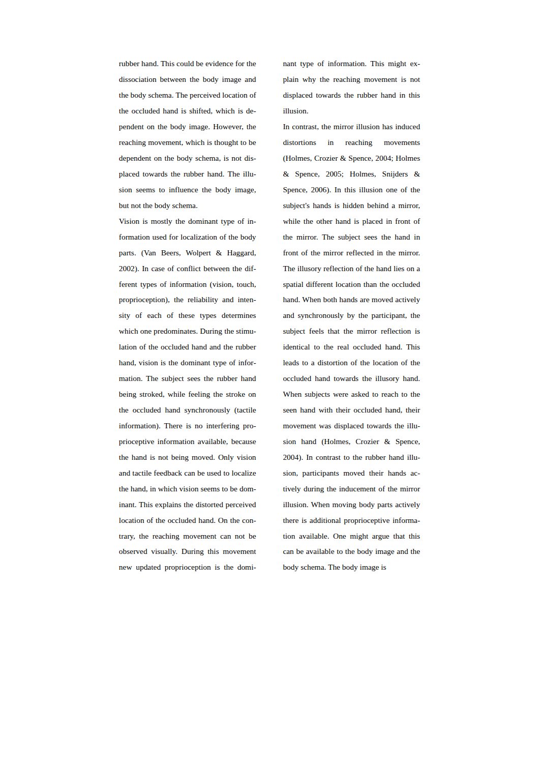rubber hand. This could be evidence for the dissociation between the body image and the body schema. The perceived location of the occluded hand is shifted, which is dependent on the body image. However, the reaching movement, which is thought to be dependent on the body schema, is not displaced towards the rubber hand. The illusion seems to influence the body image, but not the body schema.
Vision is mostly the dominant type of information used for localization of the body parts. (Van Beers, Wolpert & Haggard, 2002). In case of conflict between the different types of information (vision, touch, proprioception), the reliability and intensity of each of these types determines which one predominates. During the stimulation of the occluded hand and the rubber hand, vision is the dominant type of information. The subject sees the rubber hand being stroked, while feeling the stroke on the occluded hand synchronously (tactile information). There is no interfering proprioceptive information available, because the hand is not being moved. Only vision and tactile feedback can be used to localize the hand, in which vision seems to be dominant. This explains the distorted perceived location of the occluded hand. On the contrary, the reaching movement can not be observed visually. During this movement new updated proprioception is the dominant type of information. This might explain why the reaching movement is not displaced towards the rubber hand in this illusion.
In contrast, the mirror illusion has induced distortions in reaching movements (Holmes, Crozier & Spence, 2004; Holmes & Spence, 2005; Holmes, Snijders & Spence, 2006). In this illusion one of the subject's hands is hidden behind a mirror, while the other hand is placed in front of the mirror. The subject sees the hand in front of the mirror reflected in the mirror. The illusory reflection of the hand lies on a spatial different location than the occluded hand. When both hands are moved actively and synchronously by the participant, the subject feels that the mirror reflection is identical to the real occluded hand. This leads to a distortion of the location of the occluded hand towards the illusory hand. When subjects were asked to reach to the seen hand with their occluded hand, their movement was displaced towards the illusion hand (Holmes, Crozier & Spence, 2004). In contrast to the rubber hand illusion, participants moved their hands actively during the inducement of the mirror illusion. When moving body parts actively there is additional proprioceptive information available. One might argue that this can be available to the body image and the body schema. The body image is